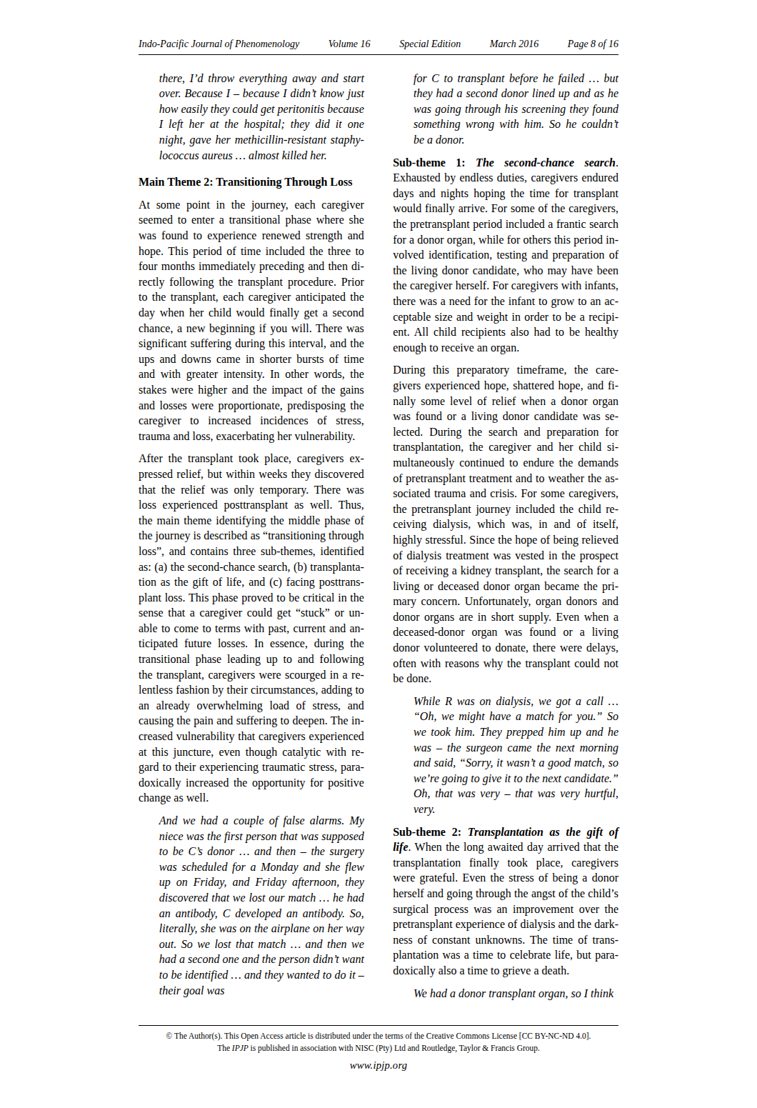Indo-Pacific Journal of Phenomenology Volume 16 Special Edition March 2016 Page 8 of 16
there, I’d throw everything away and start over. Because I – because I didn’t know just how easily they could get peritonitis because I left her at the hospital; they did it one night, gave her methicillin-resistant staphylococcus aureus … almost killed her.
Main Theme 2: Transitioning Through Loss
At some point in the journey, each caregiver seemed to enter a transitional phase where she was found to experience renewed strength and hope. This period of time included the three to four months immediately preceding and then directly following the transplant procedure. Prior to the transplant, each caregiver anticipated the day when her child would finally get a second chance, a new beginning if you will. There was significant suffering during this interval, and the ups and downs came in shorter bursts of time and with greater intensity. In other words, the stakes were higher and the impact of the gains and losses were proportionate, predisposing the caregiver to increased incidences of stress, trauma and loss, exacerbating her vulnerability.
After the transplant took place, caregivers expressed relief, but within weeks they discovered that the relief was only temporary. There was loss experienced posttransplant as well. Thus, the main theme identifying the middle phase of the journey is described as “transitioning through loss”, and contains three sub-themes, identified as: (a) the second-chance search, (b) transplantation as the gift of life, and (c) facing posttransplant loss. This phase proved to be critical in the sense that a caregiver could get “stuck” or unable to come to terms with past, current and anticipated future losses. In essence, during the transitional phase leading up to and following the transplant, caregivers were scourged in a relentless fashion by their circumstances, adding to an already overwhelming load of stress, and causing the pain and suffering to deepen. The increased vulnerability that caregivers experienced at this juncture, even though catalytic with regard to their experiencing traumatic stress, paradoxically increased the opportunity for positive change as well.
And we had a couple of false alarms. My niece was the first person that was supposed to be C’s donor … and then – the surgery was scheduled for a Monday and she flew up on Friday, and Friday afternoon, they discovered that we lost our match … he had an antibody, C developed an antibody. So, literally, she was on the airplane on her way out. So we lost that match … and then we had a second one and the person didn’t want to be identified … and they wanted to do it – their goal was
for C to transplant before he failed … but they had a second donor lined up and as he was going through his screening they found something wrong with him. So he couldn’t be a donor.
Sub-theme 1: The second-chance search. Exhausted by endless duties, caregivers endured days and nights hoping the time for transplant would finally arrive. For some of the caregivers, the pretransplant period included a frantic search for a donor organ, while for others this period involved identification, testing and preparation of the living donor candidate, who may have been the caregiver herself. For caregivers with infants, there was a need for the infant to grow to an acceptable size and weight in order to be a recipient. All child recipients also had to be healthy enough to receive an organ.
During this preparatory timeframe, the caregivers experienced hope, shattered hope, and finally some level of relief when a donor organ was found or a living donor candidate was selected. During the search and preparation for transplantation, the caregiver and her child simultaneously continued to endure the demands of pretransplant treatment and to weather the associated trauma and crisis. For some caregivers, the pretransplant journey included the child receiving dialysis, which was, in and of itself, highly stressful. Since the hope of being relieved of dialysis treatment was vested in the prospect of receiving a kidney transplant, the search for a living or deceased donor organ became the primary concern. Unfortunately, organ donors and donor organs are in short supply. Even when a deceased-donor organ was found or a living donor volunteered to donate, there were delays, often with reasons why the transplant could not be done.
While R was on dialysis, we got a call … “Oh, we might have a match for you.” So we took him. They prepped him up and he was – the surgeon came the next morning and said, “Sorry, it wasn’t a good match, so we’re going to give it to the next candidate.” Oh, that was very – that was very hurtful, very.
Sub-theme 2: Transplantation as the gift of life. When the long awaited day arrived that the transplantation finally took place, caregivers were grateful. Even the stress of being a donor herself and going through the angst of the child’s surgical process was an improvement over the pretransplant experience of dialysis and the darkness of constant unknowns. The time of transplantation was a time to celebrate life, but paradoxically also a time to grieve a death.
We had a donor transplant organ, so I think
© The Author(s). This Open Access article is distributed under the terms of the Creative Commons License [CC BY-NC-ND 4.0].
The IPJP is published in association with NISC (Pty) Ltd and Routledge, Taylor & Francis Group.
www.ipjp.org